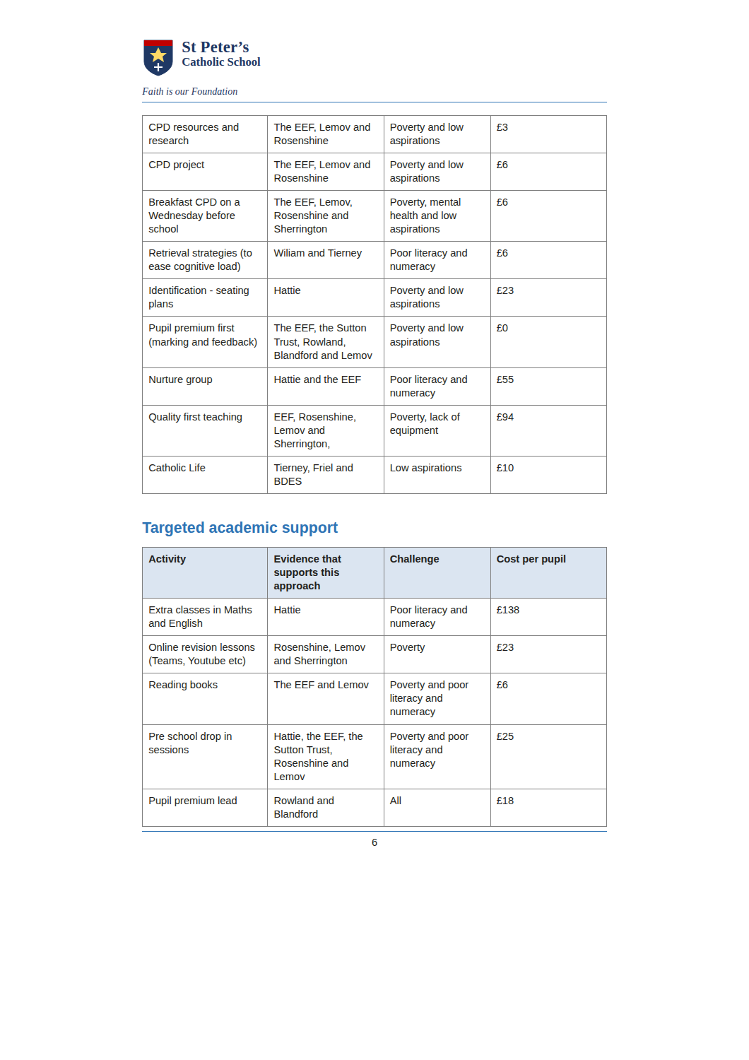St Peter’s
Catholic School
Faith is our Foundation
| CPD resources and research | The EEF, Lemov and Rosenshine | Poverty and low aspirations | £3 |
| CPD project | The EEF, Lemov and Rosenshine | Poverty and low aspirations | £6 |
| Breakfast CPD on a Wednesday before school | The EEF, Lemov, Rosenshine and Sherrington | Poverty, mental health and low aspirations | £6 |
| Retrieval strategies (to ease cognitive load) | Wiliam and Tierney | Poor literacy and numeracy | £6 |
| Identification - seating plans | Hattie | Poverty and low aspirations | £23 |
| Pupil premium first (marking and feedback) | The EEF, the Sutton Trust, Rowland, Blandford and Lemov | Poverty and low aspirations | £0 |
| Nurture group | Hattie and the EEF | Poor literacy and numeracy | £55 |
| Quality first teaching | EEF, Rosenshine, Lemov and Sherrington, | Poverty, lack of equipment | £94 |
| Catholic Life | Tierney, Friel and BDES | Low aspirations | £10 |
Targeted academic support
| Activity | Evidence that supports this approach | Challenge | Cost per pupil |
| --- | --- | --- | --- |
| Extra classes in Maths and English | Hattie | Poor literacy and numeracy | £138 |
| Online revision lessons (Teams, Youtube etc) | Rosenshine, Lemov and Sherrington | Poverty | £23 |
| Reading books | The EEF and Lemov | Poverty and poor literacy and numeracy | £6 |
| Pre school drop in sessions | Hattie, the EEF, the Sutton Trust, Rosenshine and Lemov | Poverty and poor literacy and numeracy | £25 |
| Pupil premium lead | Rowland and Blandford | All | £18 |
6